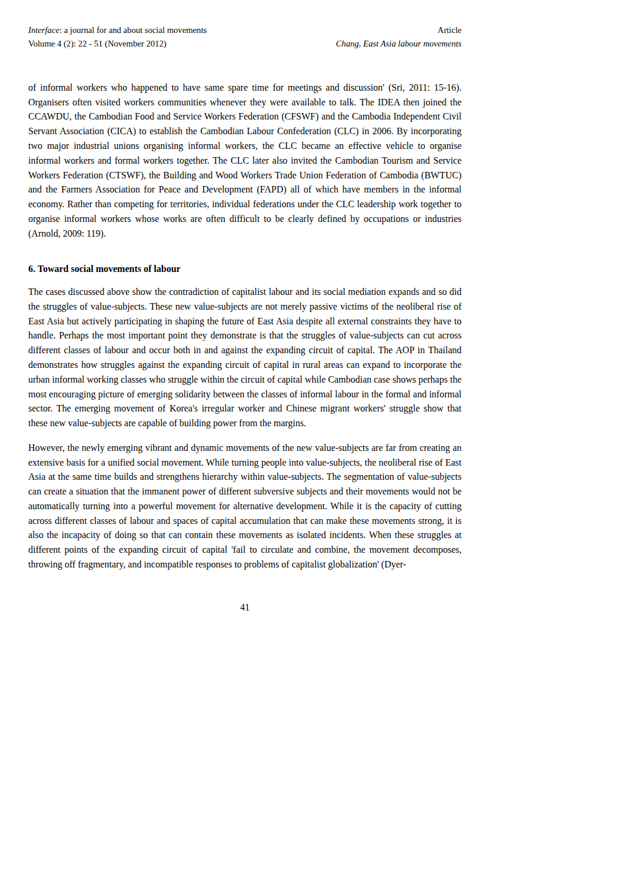| Interface : a journal for and about social movements | Article |
| Volume 4 (2): 22 - 51 (November 2012) | Chang, East Asia labour movements |
of informal workers who happened to have same spare time for meetings and discussion' (Sri, 2011: 15-16). Organisers often visited workers communities whenever they were available to talk. The IDEA then joined the CCAWDU, the Cambodian Food and Service Workers Federation (CFSWF) and the Cambodia Independent Civil Servant Association (CICA) to establish the Cambodian Labour Confederation (CLC) in 2006. By incorporating two major industrial unions organising informal workers, the CLC became an effective vehicle to organise informal workers and formal workers together. The CLC later also invited the Cambodian Tourism and Service Workers Federation (CTSWF), the Building and Wood Workers Trade Union Federation of Cambodia (BWTUC) and the Farmers Association for Peace and Development (FAPD) all of which have members in the informal economy. Rather than competing for territories, individual federations under the CLC leadership work together to organise informal workers whose works are often difficult to be clearly defined by occupations or industries (Arnold, 2009: 119).
6. Toward social movements of labour
The cases discussed above show the contradiction of capitalist labour and its social mediation expands and so did the struggles of value-subjects. These new value-subjects are not merely passive victims of the neoliberal rise of East Asia but actively participating in shaping the future of East Asia despite all external constraints they have to handle. Perhaps the most important point they demonstrate is that the struggles of value-subjects can cut across different classes of labour and occur both in and against the expanding circuit of capital. The AOP in Thailand demonstrates how struggles against the expanding circuit of capital in rural areas can expand to incorporate the urban informal working classes who struggle within the circuit of capital while Cambodian case shows perhaps the most encouraging picture of emerging solidarity between the classes of informal labour in the formal and informal sector. The emerging movement of Korea's irregular worker and Chinese migrant workers' struggle show that these new value-subjects are capable of building power from the margins.
However, the newly emerging vibrant and dynamic movements of the new value-subjects are far from creating an extensive basis for a unified social movement. While turning people into value-subjects, the neoliberal rise of East Asia at the same time builds and strengthens hierarchy within value-subjects. The segmentation of value-subjects can create a situation that the immanent power of different subversive subjects and their movements would not be automatically turning into a powerful movement for alternative development. While it is the capacity of cutting across different classes of labour and spaces of capital accumulation that can make these movements strong, it is also the incapacity of doing so that can contain these movements as isolated incidents. When these struggles at different points of the expanding circuit of capital 'fail to circulate and combine, the movement decomposes, throwing off fragmentary, and incompatible responses to problems of capitalist globalization' (Dyer-
41